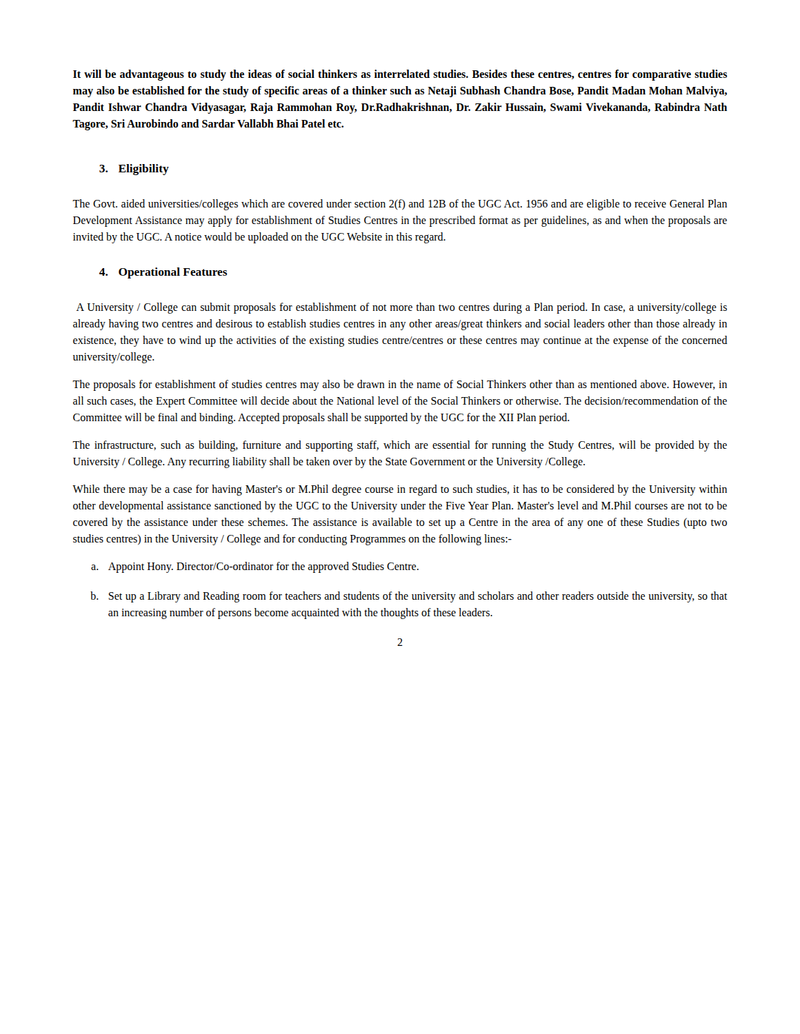It will be advantageous to study the ideas of social thinkers as interrelated studies. Besides these centres, centres for comparative studies may also be established for the study of specific areas of a thinker such as Netaji Subhash Chandra Bose, Pandit Madan Mohan Malviya, Pandit Ishwar Chandra Vidyasagar, Raja Rammohan Roy, Dr.Radhakrishnan, Dr. Zakir Hussain, Swami Vivekananda, Rabindra Nath Tagore, Sri Aurobindo and Sardar Vallabh Bhai Patel etc.
3. Eligibility
The Govt. aided universities/colleges which are covered under section 2(f) and 12B of the UGC Act. 1956 and are eligible to receive General Plan Development Assistance may apply for establishment of Studies Centres in the prescribed format as per guidelines, as and when the proposals are invited by the UGC. A notice would be uploaded on the UGC Website in this regard.
4. Operational Features
A University / College can submit proposals for establishment of not more than two centres during a Plan period. In case, a university/college is already having two centres and desirous to establish studies centres in any other areas/great thinkers and social leaders other than those already in existence, they have to wind up the activities of the existing studies centre/centres or these centres may continue at the expense of the concerned university/college.
The proposals for establishment of studies centres may also be drawn in the name of Social Thinkers other than as mentioned above. However, in all such cases, the Expert Committee will decide about the National level of the Social Thinkers or otherwise. The decision/recommendation of the Committee will be final and binding. Accepted proposals shall be supported by the UGC for the XII Plan period.
The infrastructure, such as building, furniture and supporting staff, which are essential for running the Study Centres, will be provided by the University / College. Any recurring liability shall be taken over by the State Government or the University /College.
While there may be a case for having Master's or M.Phil degree course in regard to such studies, it has to be considered by the University within other developmental assistance sanctioned by the UGC to the University under the Five Year Plan. Master's level and M.Phil courses are not to be covered by the assistance under these schemes. The assistance is available to set up a Centre in the area of any one of these Studies (upto two studies centres) in the University / College and for conducting Programmes on the following lines:-
Appoint Hony. Director/Co-ordinator for the approved Studies Centre.
Set up a Library and Reading room for teachers and students of the university and scholars and other readers outside the university, so that an increasing number of persons become acquainted with the thoughts of these leaders.
2